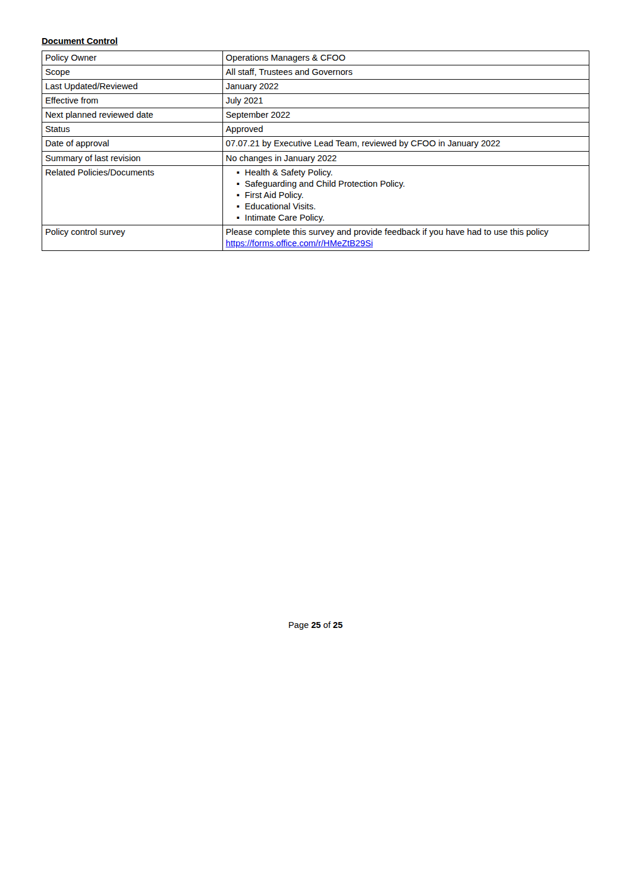Document Control
| Policy Owner | Operations Managers & CFOO |
| Scope | All staff, Trustees and Governors |
| Last Updated/Reviewed | January 2022 |
| Effective from | July 2021 |
| Next planned reviewed date | September 2022 |
| Status | Approved |
| Date of approval | 07.07.21 by Executive Lead Team, reviewed by CFOO in January 2022 |
| Summary of last revision | No changes in January 2022 |
| Related Policies/Documents | Health & Safety Policy. Safeguarding and Child Protection Policy. First Aid Policy. Educational Visits. Intimate Care Policy. |
| Policy control survey | Please complete this survey and provide feedback if you have had to use this policy https://forms.office.com/r/HMeZtB29Si |
Page 25 of 25